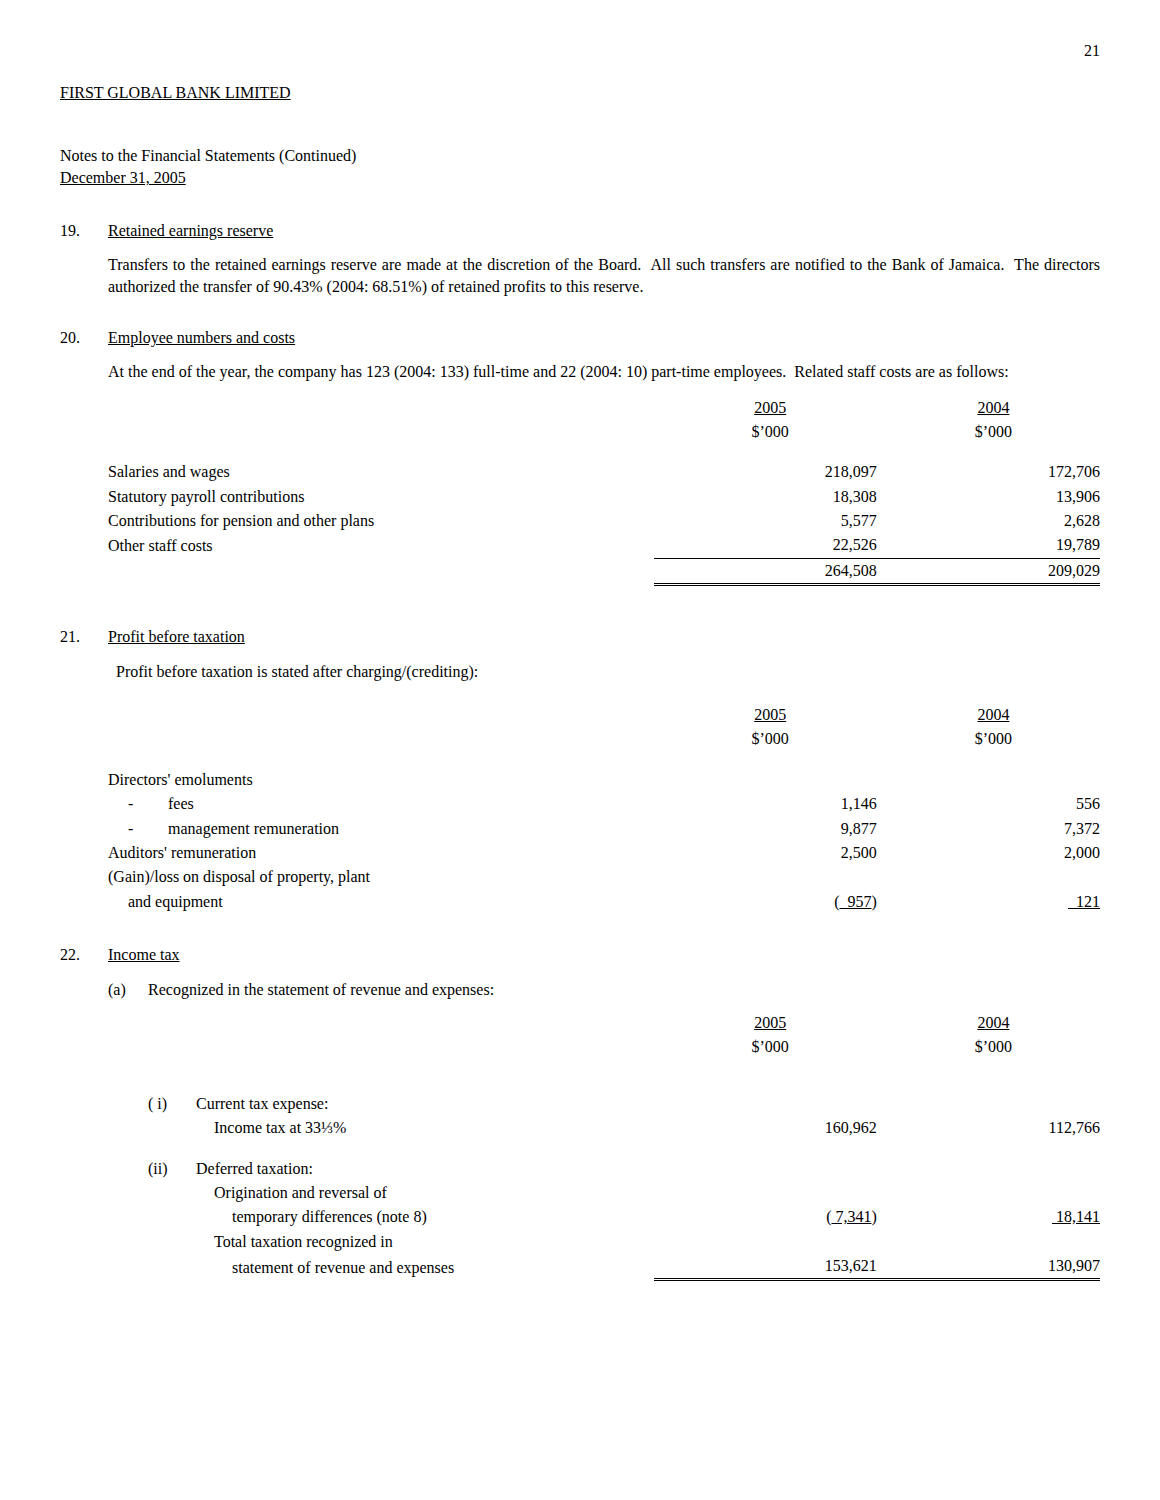21
FIRST GLOBAL BANK LIMITED
Notes to the Financial Statements (Continued)
December 31, 2005
19.
Retained earnings reserve
Transfers to the retained earnings reserve are made at the discretion of the Board. All such transfers are notified to the Bank of Jamaica. The directors authorized the transfer of 90.43% (2004: 68.51%) of retained profits to this reserve.
20.
Employee numbers and costs
At the end of the year, the company has 123 (2004: 133) full-time and 22 (2004: 10) part-time employees. Related staff costs are as follows:
| | 2005 | 2004 |
| | $’000 | $’000 |
| Salaries and wages | 218,097 | 172,706 |
| Statutory payroll contributions | 18,308 | 13,906 |
| Contributions for pension and other plans | 5,577 | 2,628 |
| Other staff costs | 22,526 | 19,789 |
| | 264,508 | 209,029 |
21.
Profit before taxation
Profit before taxation is stated after charging/(crediting):
| | 2005 | 2004 |
| | $’000 | $’000 |
| Directors' emoluments | | |
| - fees | 1,146 | 556 |
| - management remuneration | 9,877 | 7,372 |
| Auditors' remuneration | 2,500 | 2,000 |
| (Gain)/loss on disposal of property, plant | | |
| and equipment | ( 957 ) | 121 |
22.
Income tax
(a) Recognized in the statement of revenue and expenses:
| | 2005 | 2004 |
| | $’000 | $’000 |
| ( i) Current tax expense: | | |
| Income tax at 33⅓% | 160,962 | 112,766 |
| (ii) Deferred taxation: | | |
| Origination and reversal of | | |
| temporary differences (note 8) | ( 7,341 ) | 18,141 |
| Total taxation recognized in | | |
| statement of revenue and expenses | 153,621 | 130,907 |